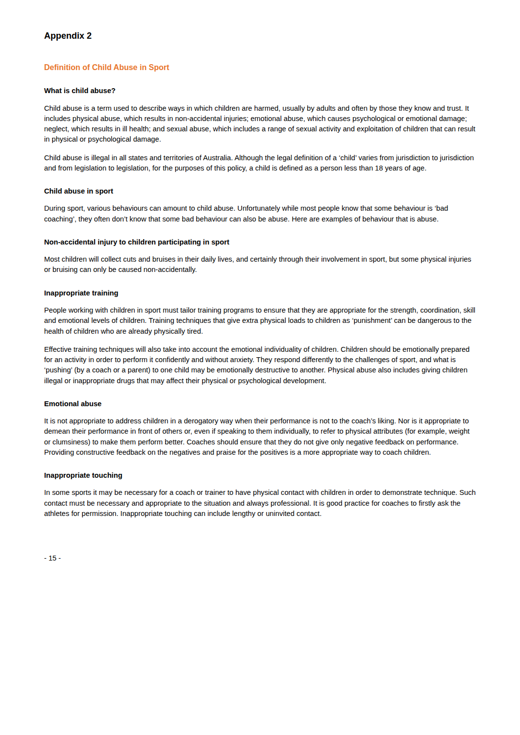Appendix 2
Definition of Child Abuse in Sport
What is child abuse?
Child abuse is a term used to describe ways in which children are harmed, usually by adults and often by those they know and trust. It includes physical abuse, which results in non-accidental injuries; emotional abuse, which causes psychological or emotional damage; neglect, which results in ill health; and sexual abuse, which includes a range of sexual activity and exploitation of children that can result in physical or psychological damage.
Child abuse is illegal in all states and territories of Australia. Although the legal definition of a ‘child’ varies from jurisdiction to jurisdiction and from legislation to legislation, for the purposes of this policy, a child is defined as a person less than 18 years of age.
Child abuse in sport
During sport, various behaviours can amount to child abuse. Unfortunately while most people know that some behaviour is ‘bad coaching’, they often don’t know that some bad behaviour can also be abuse. Here are examples of behaviour that is abuse.
Non-accidental injury to children participating in sport
Most children will collect cuts and bruises in their daily lives, and certainly through their involvement in sport, but some physical injuries or bruising can only be caused non-accidentally.
Inappropriate training
People working with children in sport must tailor training programs to ensure that they are appropriate for the strength, coordination, skill and emotional levels of children. Training techniques that give extra physical loads to children as ‘punishment’ can be dangerous to the health of children who are already physically tired.
Effective training techniques will also take into account the emotional individuality of children. Children should be emotionally prepared for an activity in order to perform it confidently and without anxiety. They respond differently to the challenges of sport, and what is ‘pushing’ (by a coach or a parent) to one child may be emotionally destructive to another. Physical abuse also includes giving children illegal or inappropriate drugs that may affect their physical or psychological development.
Emotional abuse
It is not appropriate to address children in a derogatory way when their performance is not to the coach’s liking. Nor is it appropriate to demean their performance in front of others or, even if speaking to them individually, to refer to physical attributes (for example, weight or clumsiness) to make them perform better. Coaches should ensure that they do not give only negative feedback on performance. Providing constructive feedback on the negatives and praise for the positives is a more appropriate way to coach children.
Inappropriate touching
In some sports it may be necessary for a coach or trainer to have physical contact with children in order to demonstrate technique. Such contact must be necessary and appropriate to the situation and always professional. It is good practice for coaches to firstly ask the athletes for permission. Inappropriate touching can include lengthy or uninvited contact.
- 15 -